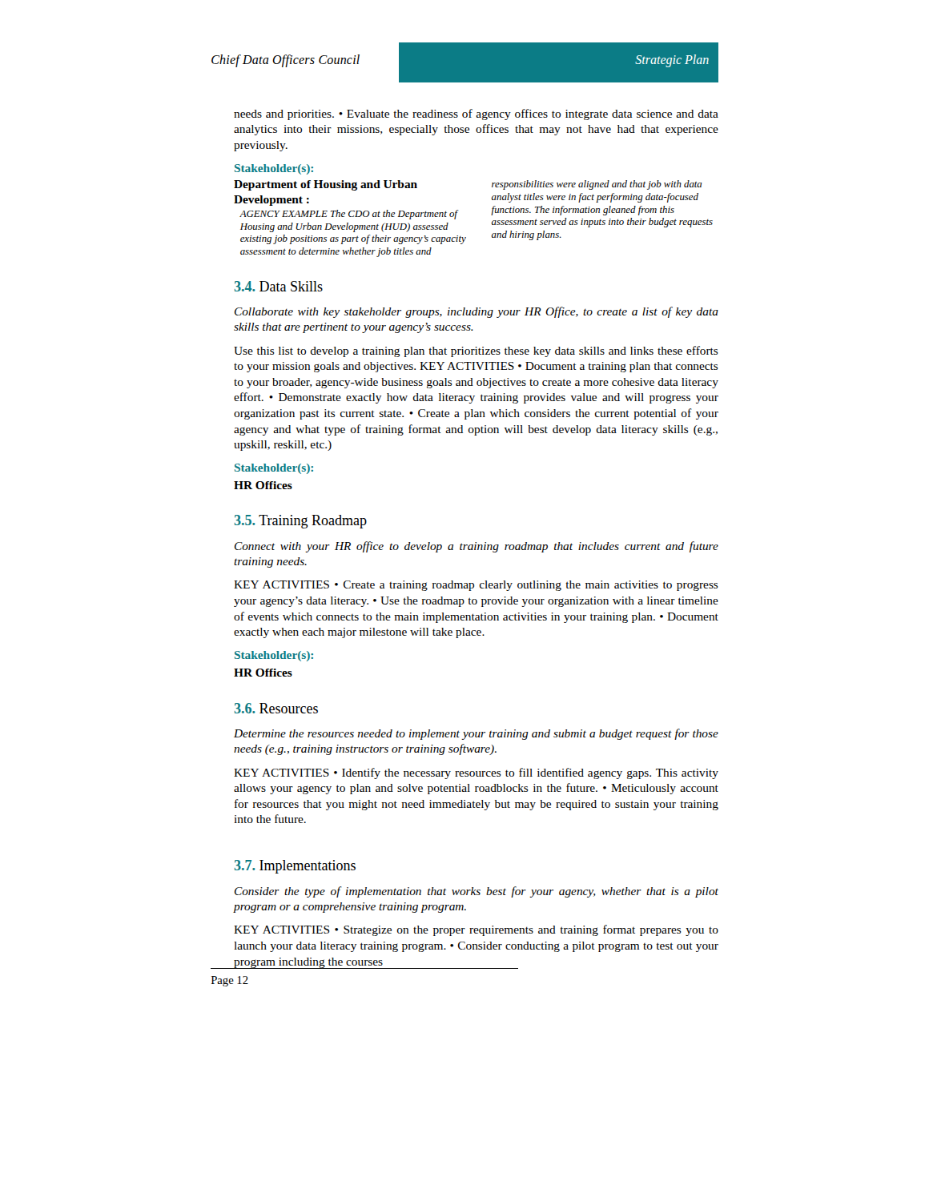Chief Data Officers Council
Strategic Plan
needs and priorities. • Evaluate the readiness of agency offices to integrate data science and data analytics into their missions, especially those offices that may not have had that experience previously.
Stakeholder(s):
Department of Housing and Urban Development :
AGENCY EXAMPLE The CDO at the Department of Housing and Urban Development (HUD) assessed existing job positions as part of their agency’s capacity assessment to determine whether job titles and
responsibilities were aligned and that job with data analyst titles were in fact performing data-focused functions. The information gleaned from this assessment served as inputs into their budget requests and hiring plans.
3.4. Data Skills
Collaborate with key stakeholder groups, including your HR Office, to create a list of key data skills that are pertinent to your agency’s success.
Use this list to develop a training plan that prioritizes these key data skills and links these efforts to your mission goals and objectives. KEY ACTIVITIES • Document a training plan that connects to your broader, agency-wide business goals and objectives to create a more cohesive data literacy effort. • Demonstrate exactly how data literacy training provides value and will progress your organization past its current state. • Create a plan which considers the current potential of your agency and what type of training format and option will best develop data literacy skills (e.g., upskill, reskill, etc.)
Stakeholder(s):
HR Offices
3.5. Training Roadmap
Connect with your HR office to develop a training roadmap that includes current and future training needs.
KEY ACTIVITIES • Create a training roadmap clearly outlining the main activities to progress your agency’s data literacy. • Use the roadmap to provide your organization with a linear timeline of events which connects to the main implementation activities in your training plan. • Document exactly when each major milestone will take place.
Stakeholder(s):
HR Offices
3.6. Resources
Determine the resources needed to implement your training and submit a budget request for those needs (e.g., training instructors or training software).
KEY ACTIVITIES • Identify the necessary resources to fill identified agency gaps. This activity allows your agency to plan and solve potential roadblocks in the future. • Meticulously account for resources that you might not need immediately but may be required to sustain your training into the future.
3.7. Implementations
Consider the type of implementation that works best for your agency, whether that is a pilot program or a comprehensive training program.
KEY ACTIVITIES • Strategize on the proper requirements and training format prepares you to launch your data literacy training program. • Consider conducting a pilot program to test out your program including the courses
Page 12